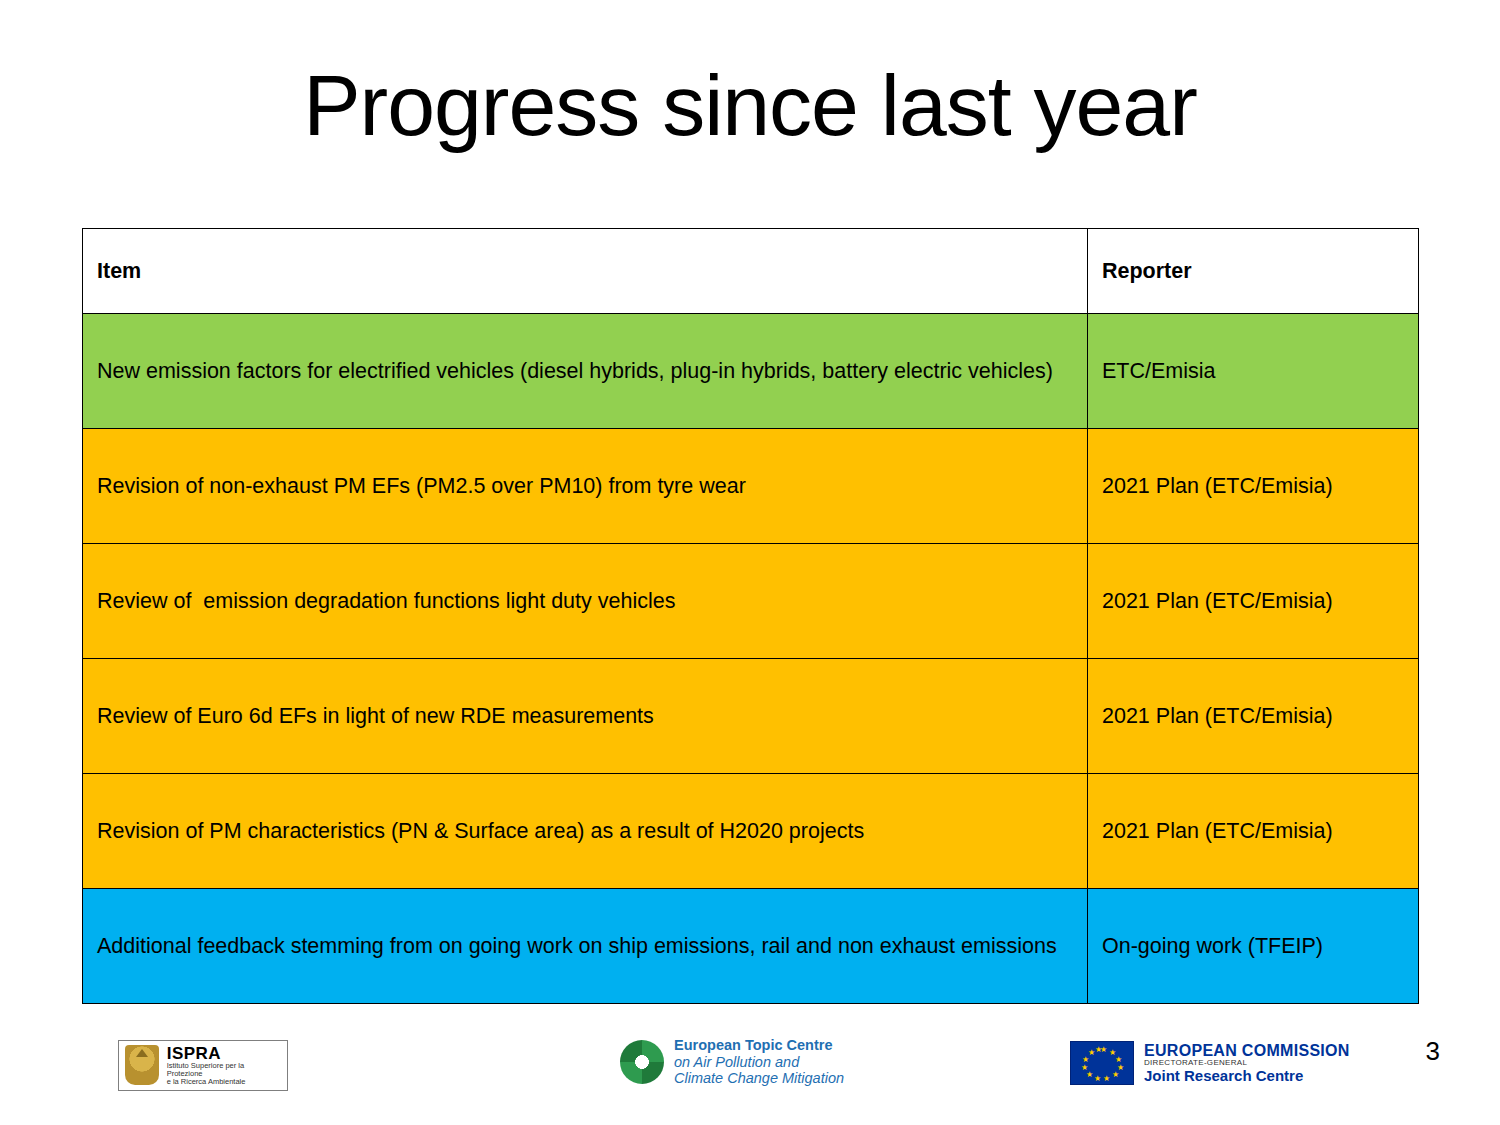Progress since last year
| Item | Reporter |
| --- | --- |
| New emission factors for electrified vehicles (diesel hybrids, plug-in hybrids, battery electric vehicles) | ETC/Emisia |
| Revision of non-exhaust PM EFs (PM2.5 over PM10) from tyre wear | 2021 Plan (ETC/Emisia) |
| Review of emission degradation functions light duty vehicles | 2021 Plan (ETC/Emisia) |
| Review of Euro 6d EFs in light of new RDE measurements | 2021 Plan (ETC/Emisia) |
| Revision of PM characteristics (PN & Surface area) as a result of H2020 projects | 2021 Plan (ETC/Emisia) |
| Additional feedback stemming from on going work on ship emissions, rail and non exhaust emissions | On-going work (TFEIP) |
ISPRA
Istituto Superiore per la Protezione
e la Ricerca Ambientale
European Topic Centre
on Air Pollution and
Climate Change Mitigation
★ ★ ★ ★ ★ ★ ★ ★ ★ ★ ★ ★
EUROPEAN COMMISSION
DIRECTORATE-GENERAL
Joint Research Centre
3